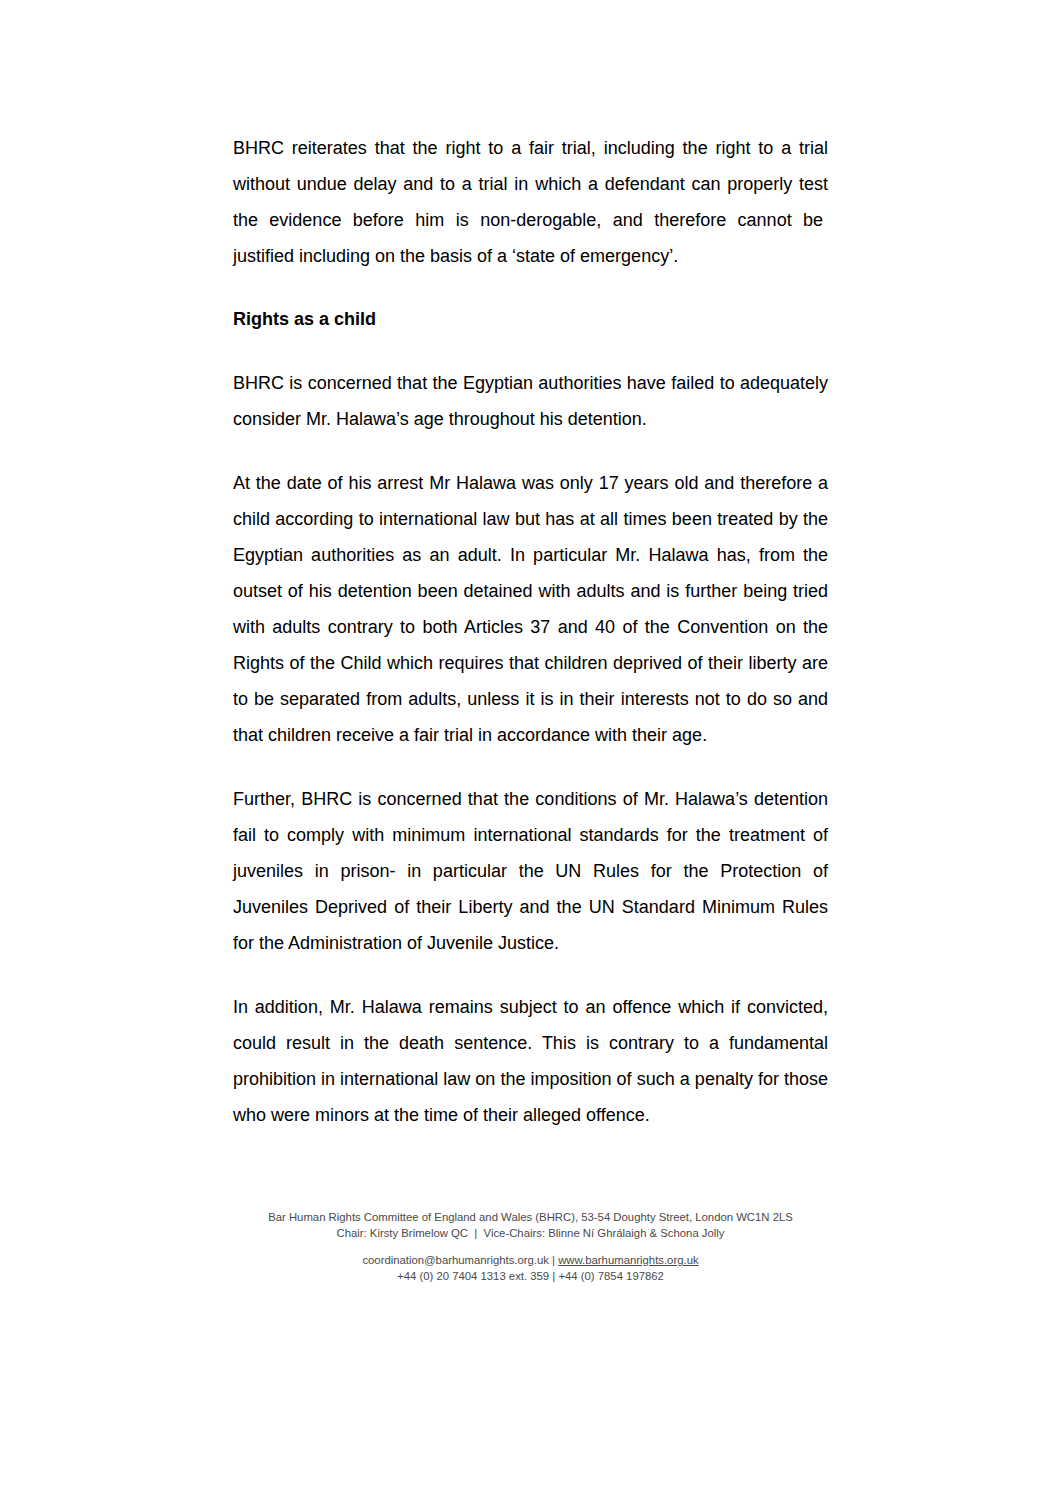BHRC reiterates that the right to a fair trial, including the right to a trial without undue delay and to a trial in which a defendant can properly test the evidence before him is non-derogable, and therefore cannot be justified including on the basis of a ‘state of emergency’.
Rights as a child
BHRC is concerned that the Egyptian authorities have failed to adequately consider Mr. Halawa’s age throughout his detention.
At the date of his arrest Mr Halawa was only 17 years old and therefore a child according to international law but has at all times been treated by the Egyptian authorities as an adult. In particular Mr. Halawa has, from the outset of his detention been detained with adults and is further being tried with adults contrary to both Articles 37 and 40 of the Convention on the Rights of the Child which requires that children deprived of their liberty are to be separated from adults, unless it is in their interests not to do so and that children receive a fair trial in accordance with their age.
Further, BHRC is concerned that the conditions of Mr. Halawa’s detention fail to comply with minimum international standards for the treatment of juveniles in prison- in particular the UN Rules for the Protection of Juveniles Deprived of their Liberty and the UN Standard Minimum Rules for the Administration of Juvenile Justice.
In addition, Mr. Halawa remains subject to an offence which if convicted, could result in the death sentence. This is contrary to a fundamental prohibition in international law on the imposition of such a penalty for those who were minors at the time of their alleged offence.
Bar Human Rights Committee of England and Wales (BHRC), 53-54 Doughty Street, London WC1N 2LS
Chair: Kirsty Brimelow QC | Vice-Chairs: Blinne Ní Ghrálaigh & Schona Jolly
coordination@barhumanrights.org.uk | www.barhumanrights.org.uk
+44 (0) 20 7404 1313 ext. 359 | +44 (0) 7854 197862